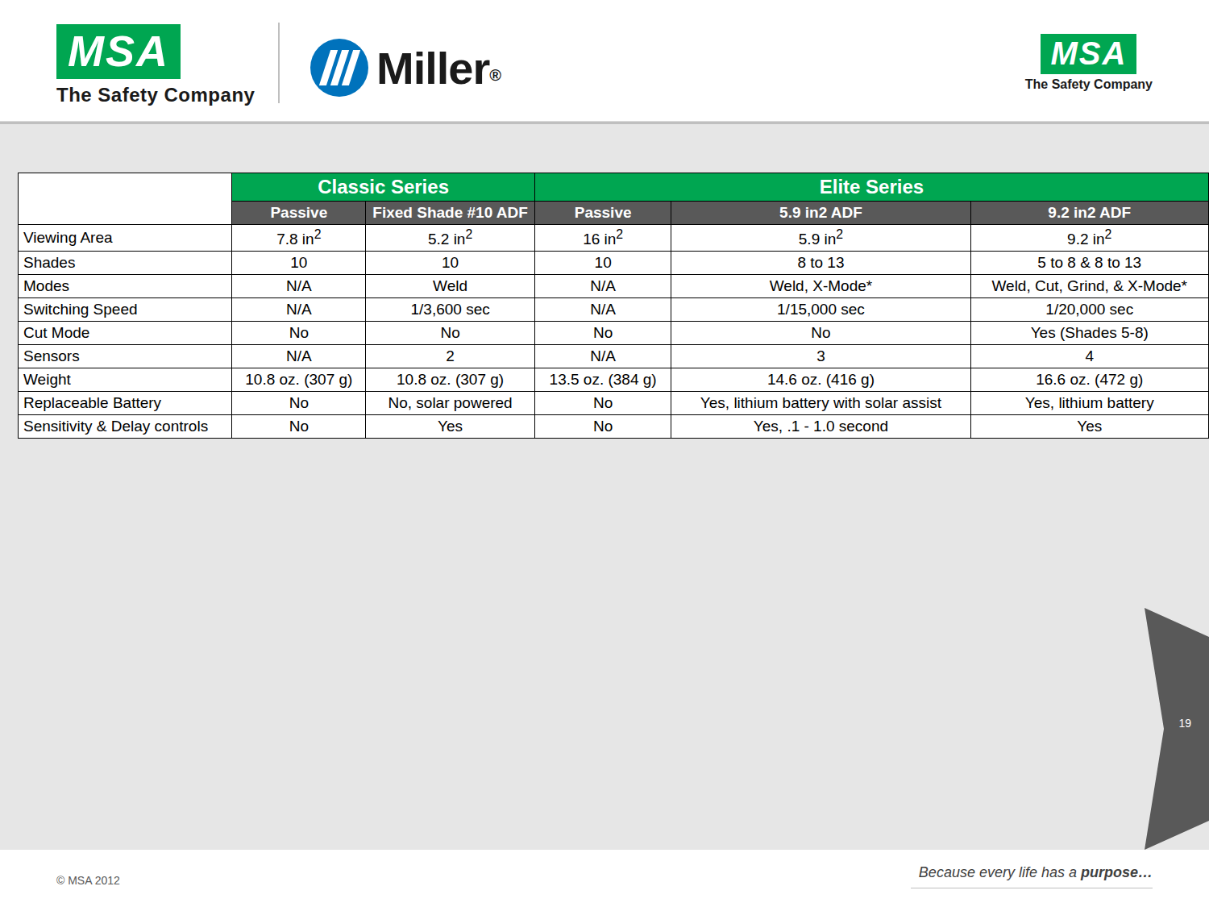MSA
The Safety Company
Miller®
MSA
The Safety Company
| | Classic Series | Elite Series |
| --- | --- | --- |
| Passive | Fixed Shade #10 ADF | Passive | 5.9 in2 ADF | 9.2 in2 ADF |
| Viewing Area | 7.8 in 2 | 5.2 in 2 | 16 in 2 | 5.9 in 2 | 9.2 in 2 |
| Shades | 10 | 10 | 10 | 8 to 13 | 5 to 8 & 8 to 13 |
| Modes | N/A | Weld | N/A | Weld, X-Mode* | Weld, Cut, Grind, & X-Mode* |
| Switching Speed | N/A | 1/3,600 sec | N/A | 1/15,000 sec | 1/20,000 sec |
| Cut Mode | No | No | No | No | Yes (Shades 5-8) |
| Sensors | N/A | 2 | N/A | 3 | 4 |
| Weight | 10.8 oz. (307 g) | 10.8 oz. (307 g) | 13.5 oz. (384 g) | 14.6 oz. (416 g) | 16.6 oz. (472 g) |
| Replaceable Battery | No | No, solar powered | No | Yes, lithium battery with solar assist | Yes, lithium battery |
| Sensitivity & Delay controls | No | Yes | No | Yes, .1 - 1.0 second | Yes |
19
© MSA 2012
Because every life has a purpose…